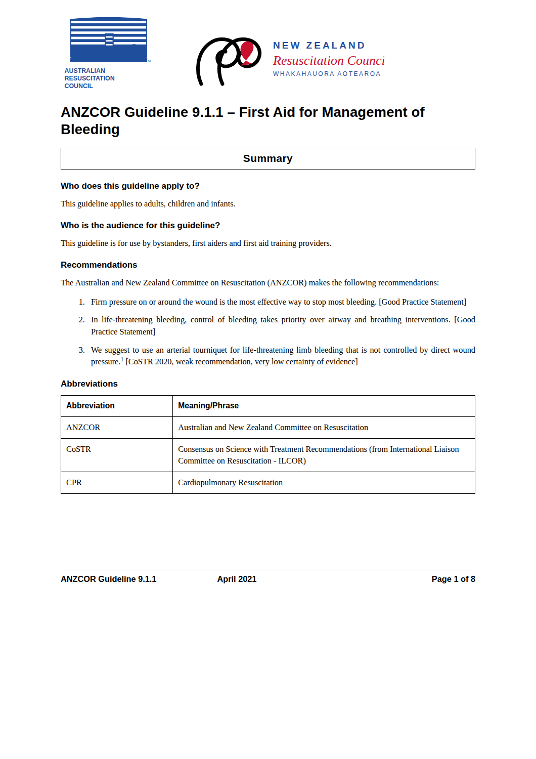AUSTRALIAN RESUSCITATION COUNCIL TM
NEW ZEALAND Resuscitation Council WHAKAHAUORA AOTEAROA
ANZCOR Guideline 9.1.1 – First Aid for Management of Bleeding
Summary
Who does this guideline apply to?
This guideline applies to adults, children and infants.
Who is the audience for this guideline?
This guideline is for use by bystanders, first aiders and first aid training providers.
Recommendations
The Australian and New Zealand Committee on Resuscitation (ANZCOR) makes the following recommendations:
Firm pressure on or around the wound is the most effective way to stop most bleeding. [Good Practice Statement]
In life-threatening bleeding, control of bleeding takes priority over airway and breathing interventions. [Good Practice Statement]
We suggest to use an arterial tourniquet for life-threatening limb bleeding that is not controlled by direct wound pressure.1 [CoSTR 2020, weak recommendation, very low certainty of evidence]
Abbreviations
| Abbreviation | Meaning/Phrase |
| --- | --- |
| ANZCOR | Australian and New Zealand Committee on Resuscitation |
| CoSTR | Consensus on Science with Treatment Recommendations (from International Liaison Committee on Resuscitation - ILCOR) |
| CPR | Cardiopulmonary Resuscitation |
ANZCOR Guideline 9.1.1 April 2021 Page 1 of 8